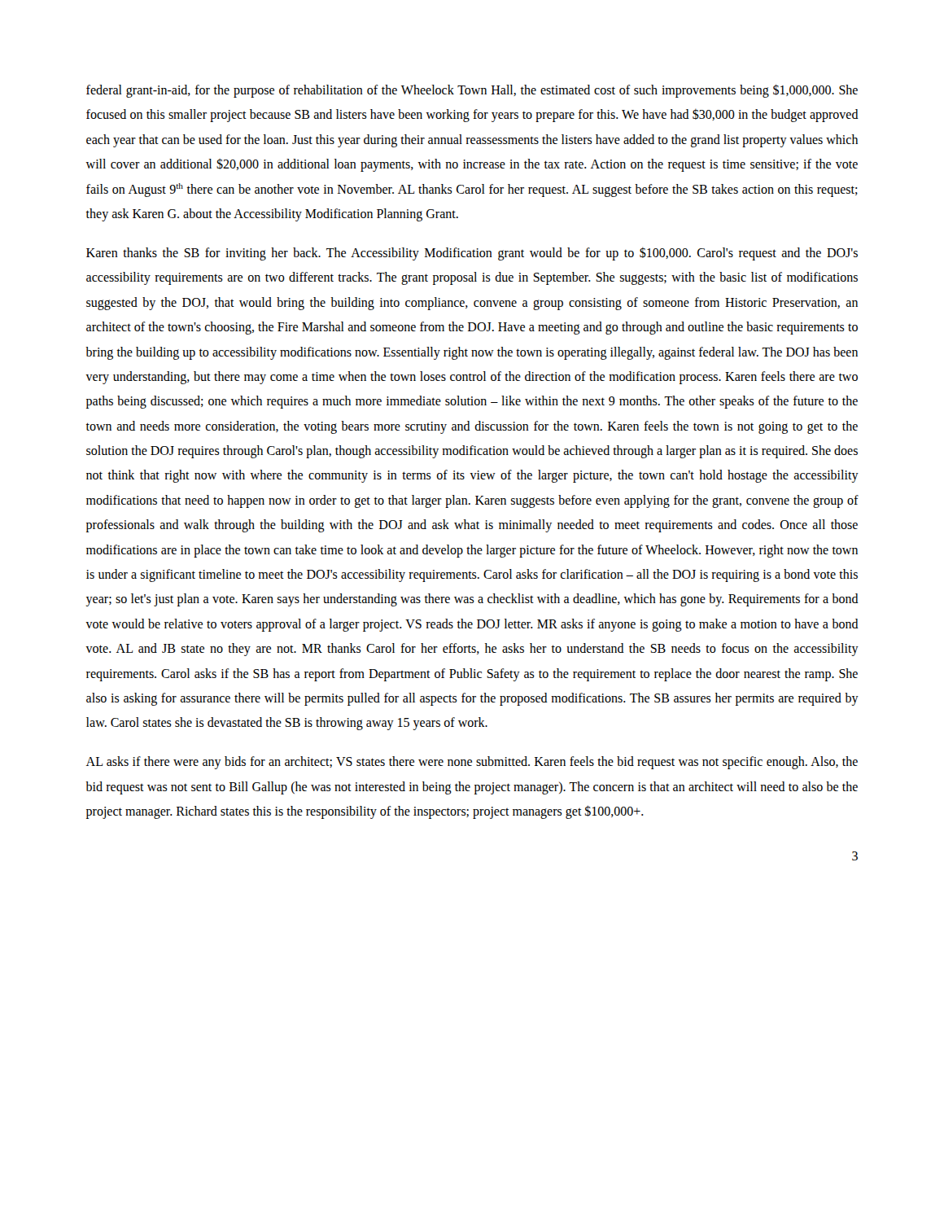federal grant-in-aid, for the purpose of rehabilitation of the Wheelock Town Hall, the estimated cost of such improvements being $1,000,000. She focused on this smaller project because SB and listers have been working for years to prepare for this. We have had $30,000 in the budget approved each year that can be used for the loan. Just this year during their annual reassessments the listers have added to the grand list property values which will cover an additional $20,000 in additional loan payments, with no increase in the tax rate. Action on the request is time sensitive; if the vote fails on August 9th there can be another vote in November. AL thanks Carol for her request. AL suggest before the SB takes action on this request; they ask Karen G. about the Accessibility Modification Planning Grant.
Karen thanks the SB for inviting her back. The Accessibility Modification grant would be for up to $100,000. Carol's request and the DOJ's accessibility requirements are on two different tracks. The grant proposal is due in September. She suggests; with the basic list of modifications suggested by the DOJ, that would bring the building into compliance, convene a group consisting of someone from Historic Preservation, an architect of the town's choosing, the Fire Marshal and someone from the DOJ. Have a meeting and go through and outline the basic requirements to bring the building up to accessibility modifications now. Essentially right now the town is operating illegally, against federal law. The DOJ has been very understanding, but there may come a time when the town loses control of the direction of the modification process. Karen feels there are two paths being discussed; one which requires a much more immediate solution – like within the next 9 months. The other speaks of the future to the town and needs more consideration, the voting bears more scrutiny and discussion for the town. Karen feels the town is not going to get to the solution the DOJ requires through Carol's plan, though accessibility modification would be achieved through a larger plan as it is required. She does not think that right now with where the community is in terms of its view of the larger picture, the town can't hold hostage the accessibility modifications that need to happen now in order to get to that larger plan. Karen suggests before even applying for the grant, convene the group of professionals and walk through the building with the DOJ and ask what is minimally needed to meet requirements and codes. Once all those modifications are in place the town can take time to look at and develop the larger picture for the future of Wheelock. However, right now the town is under a significant timeline to meet the DOJ's accessibility requirements. Carol asks for clarification – all the DOJ is requiring is a bond vote this year; so let's just plan a vote. Karen says her understanding was there was a checklist with a deadline, which has gone by. Requirements for a bond vote would be relative to voters approval of a larger project. VS reads the DOJ letter. MR asks if anyone is going to make a motion to have a bond vote. AL and JB state no they are not. MR thanks Carol for her efforts, he asks her to understand the SB needs to focus on the accessibility requirements. Carol asks if the SB has a report from Department of Public Safety as to the requirement to replace the door nearest the ramp. She also is asking for assurance there will be permits pulled for all aspects for the proposed modifications. The SB assures her permits are required by law. Carol states she is devastated the SB is throwing away 15 years of work.
AL asks if there were any bids for an architect; VS states there were none submitted. Karen feels the bid request was not specific enough. Also, the bid request was not sent to Bill Gallup (he was not interested in being the project manager). The concern is that an architect will need to also be the project manager. Richard states this is the responsibility of the inspectors; project managers get $100,000+.
3